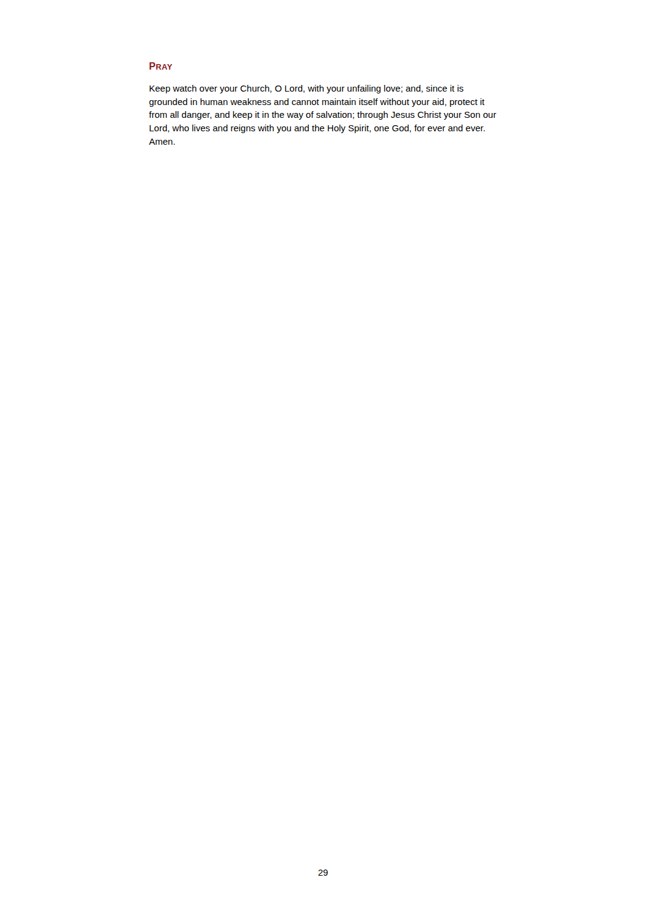Pray
Keep watch over your Church, O Lord, with your unfailing love; and, since it is grounded in human weakness and cannot maintain itself without your aid, protect it from all danger, and keep it in the way of salvation; through Jesus Christ your Son our Lord, who lives and reigns with you and the Holy Spirit, one God, for ever and ever. Amen.
29